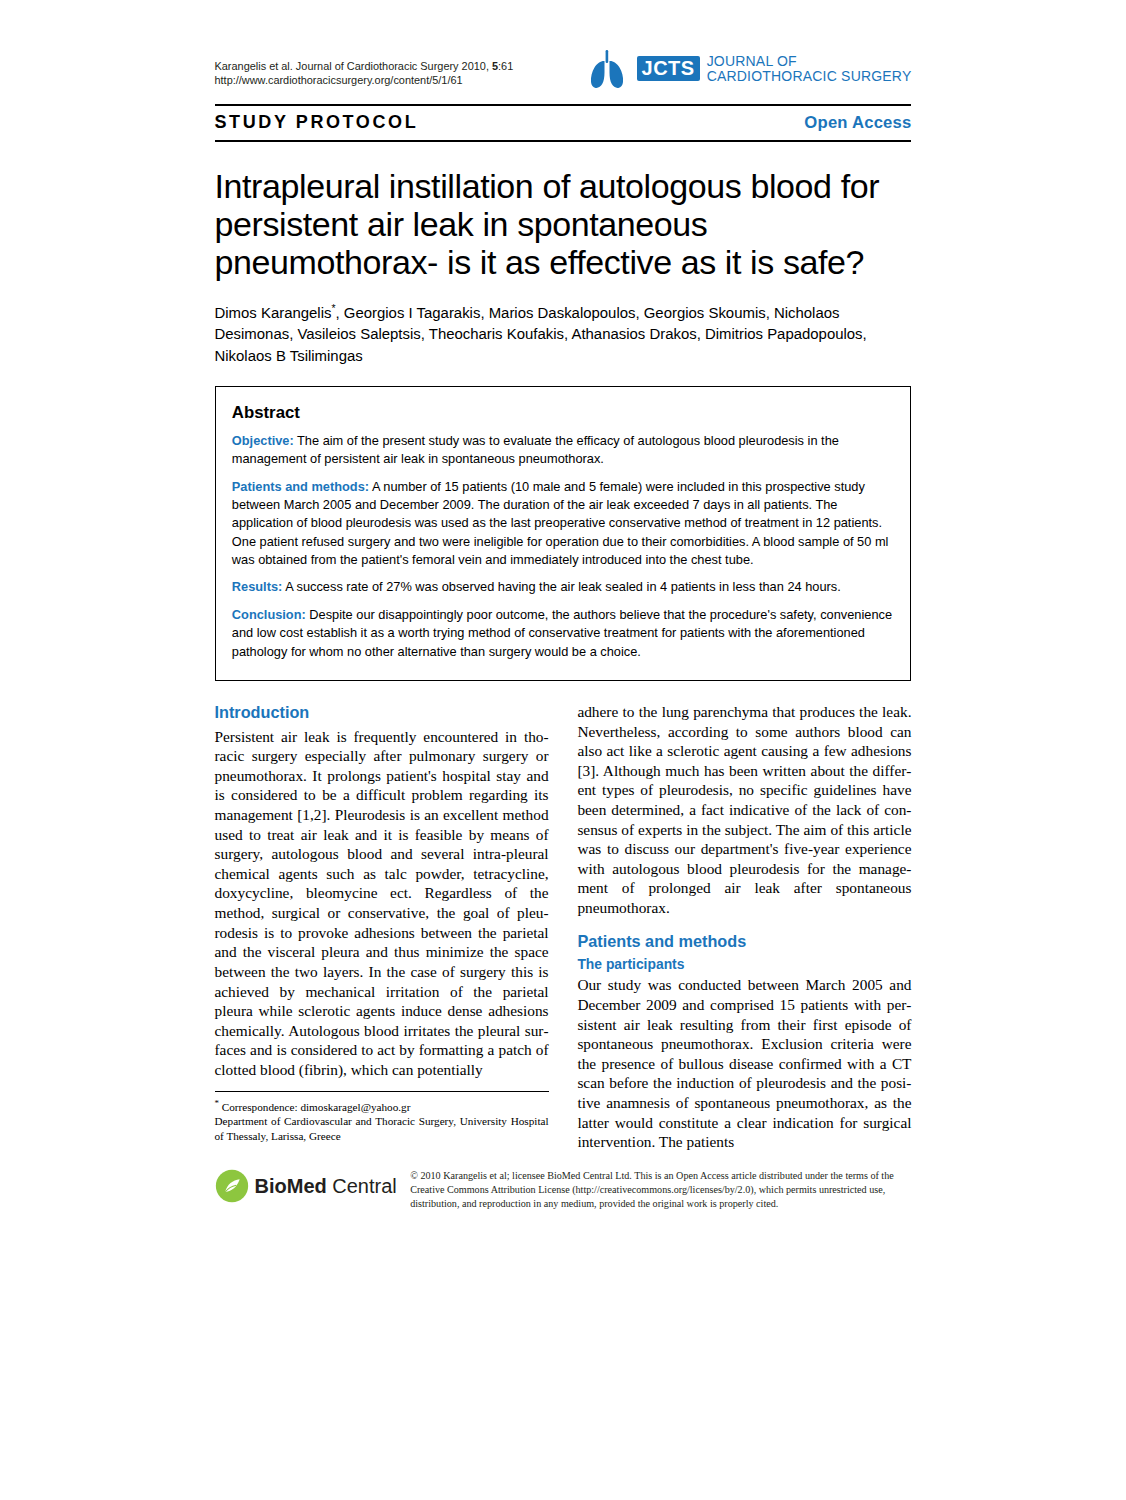Karangelis et al. Journal of Cardiothoracic Surgery 2010, 5:61
http://www.cardiothoracicsurgery.org/content/5/1/61
JCTS
JOURNAL OF CARDIOTHORACIC SURGERY
Study protocol
Open Access
Intrapleural instillation of autologous blood for persistent air leak in spontaneous pneumothorax- is it as effective as it is safe?
Dimos Karangelis*, Georgios I Tagarakis, Marios Daskalopoulos, Georgios Skoumis, Nicholaos Desimonas, Vasileios Saleptsis, Theocharis Koufakis, Athanasios Drakos, Dimitrios Papadopoulos, Nikolaos B Tsilimingas
Abstract
Objective: The aim of the present study was to evaluate the efficacy of autologous blood pleurodesis in the management of persistent air leak in spontaneous pneumothorax.
Patients and methods: A number of 15 patients (10 male and 5 female) were included in this prospective study between March 2005 and December 2009. The duration of the air leak exceeded 7 days in all patients. The application of blood pleurodesis was used as the last preoperative conservative method of treatment in 12 patients. One patient refused surgery and two were ineligible for operation due to their comorbidities. A blood sample of 50 ml was obtained from the patient's femoral vein and immediately introduced into the chest tube.
Results: A success rate of 27% was observed having the air leak sealed in 4 patients in less than 24 hours.
Conclusion: Despite our disappointingly poor outcome, the authors believe that the procedure's safety, convenience and low cost establish it as a worth trying method of conservative treatment for patients with the aforementioned pathology for whom no other alternative than surgery would be a choice.
Introduction
Persistent air leak is frequently encountered in thoracic surgery especially after pulmonary surgery or pneumothorax. It prolongs patient's hospital stay and is considered to be a difficult problem regarding its management [1,2]. Pleurodesis is an excellent method used to treat air leak and it is feasible by means of surgery, autologous blood and several intra-pleural chemical agents such as talc powder, tetracycline, doxycycline, bleomycine ect. Regardless of the method, surgical or conservative, the goal of pleurodesis is to provoke adhesions between the parietal and the visceral pleura and thus minimize the space between the two layers. In the case of surgery this is achieved by mechanical irritation of the parietal pleura while sclerotic agents induce dense adhesions chemically. Autologous blood irritates the pleural surfaces and is considered to act by formatting a patch of clotted blood (fibrin), which can potentially
* Correspondence: dimoskaragel@yahoo.gr
Department of Cardiovascular and Thoracic Surgery, University Hospital of Thessaly, Larissa, Greece
adhere to the lung parenchyma that produces the leak. Nevertheless, according to some authors blood can also act like a sclerotic agent causing a few adhesions [3]. Although much has been written about the different types of pleurodesis, no specific guidelines have been determined, a fact indicative of the lack of consensus of experts in the subject. The aim of this article was to discuss our department's five-year experience with autologous blood pleurodesis for the management of prolonged air leak after spontaneous pneumothorax.
Patients and methods
The participants
Our study was conducted between March 2005 and December 2009 and comprised 15 patients with persistent air leak resulting from their first episode of spontaneous pneumothorax. Exclusion criteria were the presence of bullous disease confirmed with a CT scan before the induction of pleurodesis and the positive anamnesis of spontaneous pneumothorax, as the latter would constitute a clear indication for surgical intervention. The patients
BioMed Central
© 2010 Karangelis et al; licensee BioMed Central Ltd. This is an Open Access article distributed under the terms of the Creative Commons Attribution License (http://creativecommons.org/licenses/by/2.0), which permits unrestricted use, distribution, and reproduction in any medium, provided the original work is properly cited.